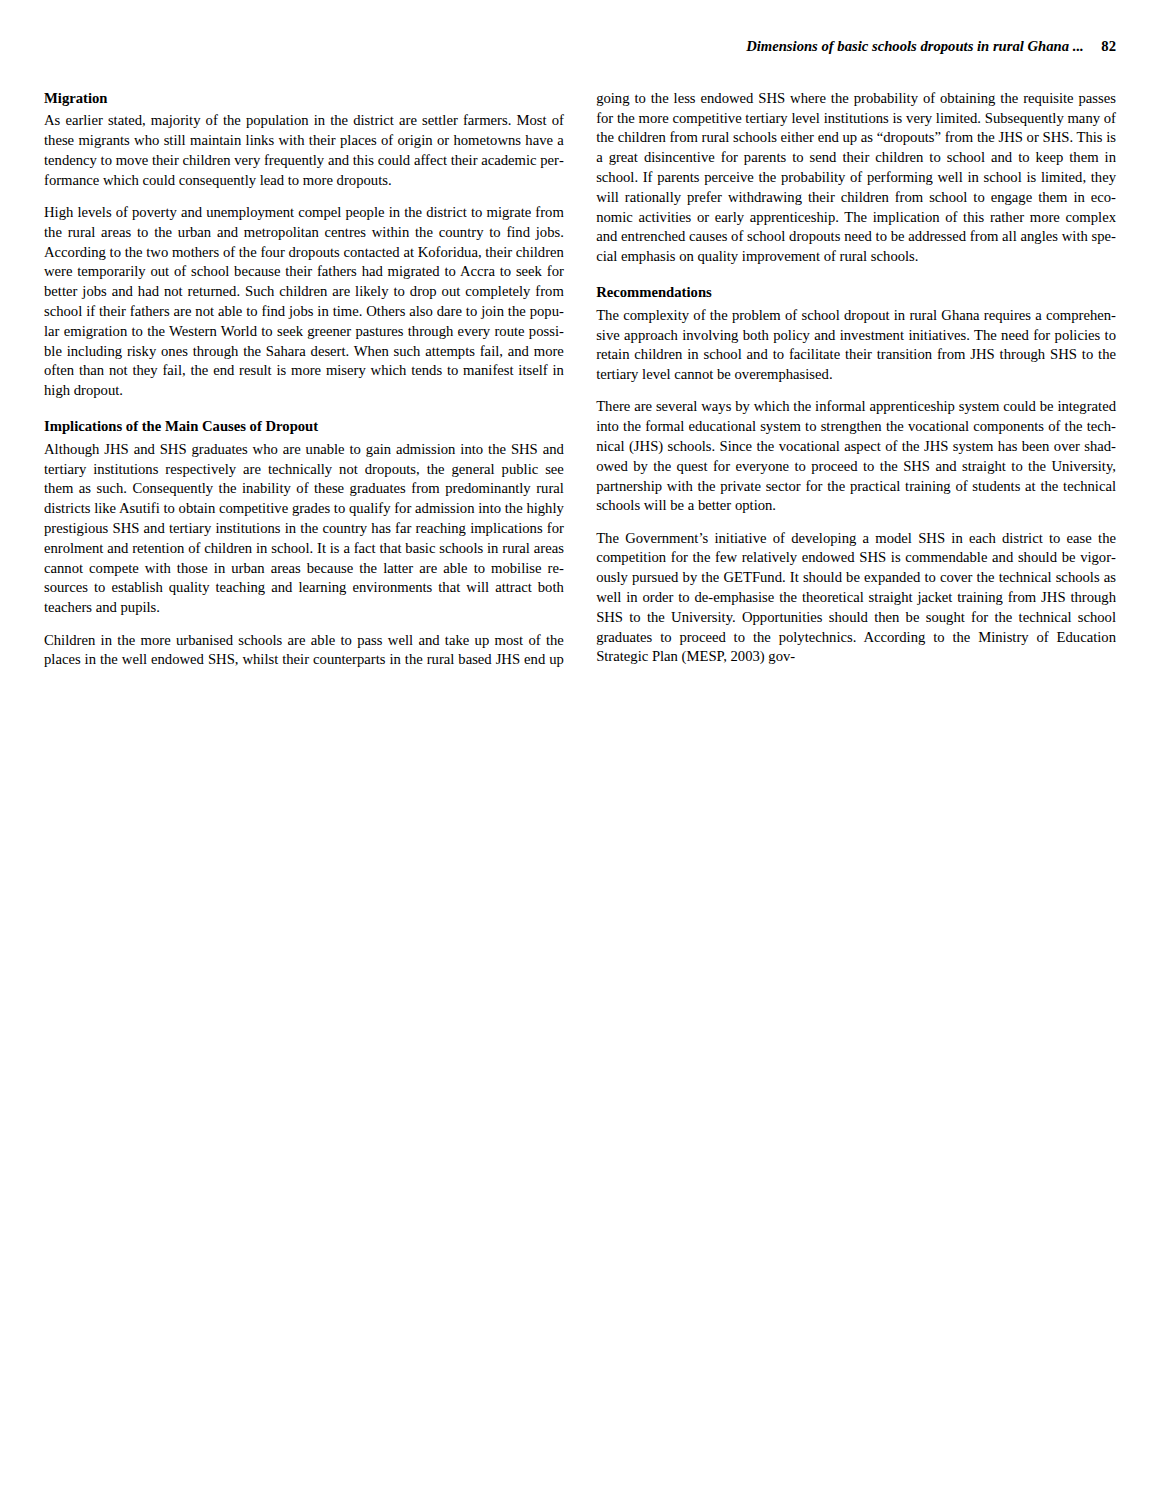Dimensions of basic schools dropouts in rural Ghana ...82
Migration
As earlier stated, majority of the population in the district are settler farmers. Most of these migrants who still maintain links with their places of origin or hometowns have a tendency to move their children very frequently and this could affect their academic performance which could consequently lead to more dropouts.
High levels of poverty and unemployment compel people in the district to migrate from the rural areas to the urban and metropolitan centres within the country to find jobs. According to the two mothers of the four dropouts contacted at Koforidua, their children were temporarily out of school because their fathers had migrated to Accra to seek for better jobs and had not returned. Such children are likely to drop out completely from school if their fathers are not able to find jobs in time. Others also dare to join the popular emigration to the Western World to seek greener pastures through every route possible including risky ones through the Sahara desert. When such attempts fail, and more often than not they fail, the end result is more misery which tends to manifest itself in high dropout.
Implications of the Main Causes of Dropout
Although JHS and SHS graduates who are unable to gain admission into the SHS and tertiary institutions respectively are technically not dropouts, the general public see them as such. Consequently the inability of these graduates from predominantly rural districts like Asutifi to obtain competitive grades to qualify for admission into the highly prestigious SHS and tertiary institutions in the country has far reaching implications for enrolment and retention of children in school. It is a fact that basic schools in rural areas cannot compete with those in urban areas because the latter are able to mobilise resources to establish quality teaching and learning environments that will attract both teachers and pupils.
Children in the more urbanised schools are able to pass well and take up most of the places in the well endowed SHS, whilst their counterparts in the rural based JHS end up going to the less endowed SHS where the probability of obtaining the requisite passes for the more competitive tertiary level institutions is very limited. Subsequently many of the children from rural schools either end up as “dropouts” from the JHS or SHS. This is a great disincentive for parents to send their children to school and to keep them in school. If parents perceive the probability of performing well in school is limited, they will rationally prefer withdrawing their children from school to engage them in economic activities or early apprenticeship. The implication of this rather more complex and entrenched causes of school dropouts need to be addressed from all angles with special emphasis on quality improvement of rural schools.
Recommendations
The complexity of the problem of school dropout in rural Ghana requires a comprehensive approach involving both policy and investment initiatives. The need for policies to retain children in school and to facilitate their transition from JHS through SHS to the tertiary level cannot be overemphasised.
There are several ways by which the informal apprenticeship system could be integrated into the formal educational system to strengthen the vocational components of the technical (JHS) schools. Since the vocational aspect of the JHS system has been over shadowed by the quest for everyone to proceed to the SHS and straight to the University, partnership with the private sector for the practical training of students at the technical schools will be a better option.
The Government’s initiative of developing a model SHS in each district to ease the competition for the few relatively endowed SHS is commendable and should be vigorously pursued by the GETFund. It should be expanded to cover the technical schools as well in order to de-emphasise the theoretical straight jacket training from JHS through SHS to the University. Opportunities should then be sought for the technical school graduates to proceed to the polytechnics. According to the Ministry of Education Strategic Plan (MESP, 2003) gov-